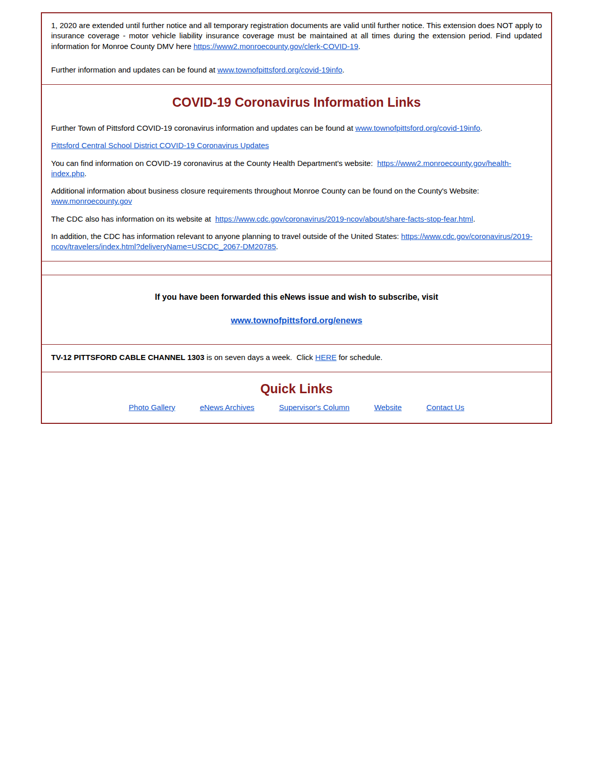| 1, 2020 are extended until further notice and all temporary registration documents are valid until further notice. This extension does NOT apply to insurance coverage - motor vehicle liability insurance coverage must be maintained at all times during the extension period. Find updated information for Monroe County DMV here https://www2.monroecounty.gov/clerk-COVID-19 . Further information and updates can be found at www.townofpittsford.org/covid-19info . |
| COVID-19 Coronavirus Information Links Further Town of Pittsford COVID-19 coronavirus information and updates can be found at www.townofpittsford.org/covid-19info . Pittsford Central School District COVID-19 Coronavirus Updates You can find information on COVID-19 coronavirus at the County Health Department's website: https://www2.monroecounty.gov/health-index.php . Additional information about business closure requirements throughout Monroe County can be found on the County's Website: www.monroecounty.gov The CDC also has information on its website at https://www.cdc.gov/coronavirus/2019-ncov/about/share-facts-stop-fear.html . In addition, the CDC has information relevant to anyone planning to travel outside of the United States: https://www.cdc.gov/coronavirus/2019-ncov/travelers/index.html?deliveryName=USCDC_2067-DM20785 . |
| If you have been forwarded this eNews issue and wish to subscribe, visit www.townofpittsford.org/enews |
| TV-12 PITTSFORD CABLE CHANNEL 1303 is on seven days a week. Click HERE for schedule. |
| Quick Links Photo Gallery eNews Archives Supervisor's Column Website Contact Us |